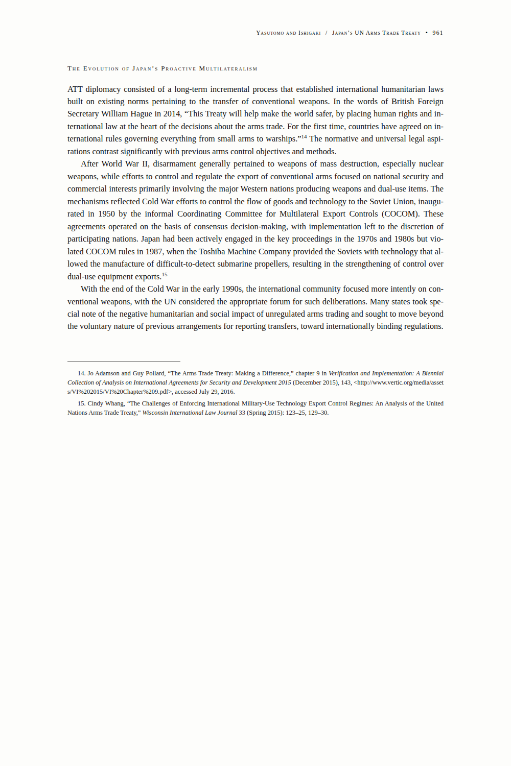Yasutomo and Ishigaki / Japan’s UN Arms Trade Treaty • 961
The Evolution of Japan’s Proactive Multilateralism
ATT diplomacy consisted of a long-term incremental process that established international humanitarian laws built on existing norms pertaining to the transfer of conventional weapons. In the words of British Foreign Secretary William Hague in 2014, “This Treaty will help make the world safer, by placing human rights and international law at the heart of the decisions about the arms trade. For the first time, countries have agreed on international rules governing everything from small arms to warships.”14 The normative and universal legal aspirations contrast significantly with previous arms control objectives and methods.
After World War II, disarmament generally pertained to weapons of mass destruction, especially nuclear weapons, while efforts to control and regulate the export of conventional arms focused on national security and commercial interests primarily involving the major Western nations producing weapons and dual-use items. The mechanisms reflected Cold War efforts to control the flow of goods and technology to the Soviet Union, inaugurated in 1950 by the informal Coordinating Committee for Multilateral Export Controls (COCOM). These agreements operated on the basis of consensus decision-making, with implementation left to the discretion of participating nations. Japan had been actively engaged in the key proceedings in the 1970s and 1980s but violated COCOM rules in 1987, when the Toshiba Machine Company provided the Soviets with technology that allowed the manufacture of difficult-to-detect submarine propellers, resulting in the strengthening of control over dual-use equipment exports.15
With the end of the Cold War in the early 1990s, the international community focused more intently on conventional weapons, with the UN considered the appropriate forum for such deliberations. Many states took special note of the negative humanitarian and social impact of unregulated arms trading and sought to move beyond the voluntary nature of previous arrangements for reporting transfers, toward internationally binding regulations.
14. Jo Adamson and Guy Pollard, “The Arms Trade Treaty: Making a Difference,” chapter 9 in Verification and Implementation: A Biennial Collection of Analysis on International Agreements for Security and Development 2015 (December 2015), 143, <http://www.vertic.org/media/assets/VI%202015/VI%20Chapter%209.pdf>, accessed July 29, 2016.
15. Cindy Whang, “The Challenges of Enforcing International Military-Use Technology Export Control Regimes: An Analysis of the United Nations Arms Trade Treaty,” Wisconsin International Law Journal 33 (Spring 2015): 123–25, 129–30.